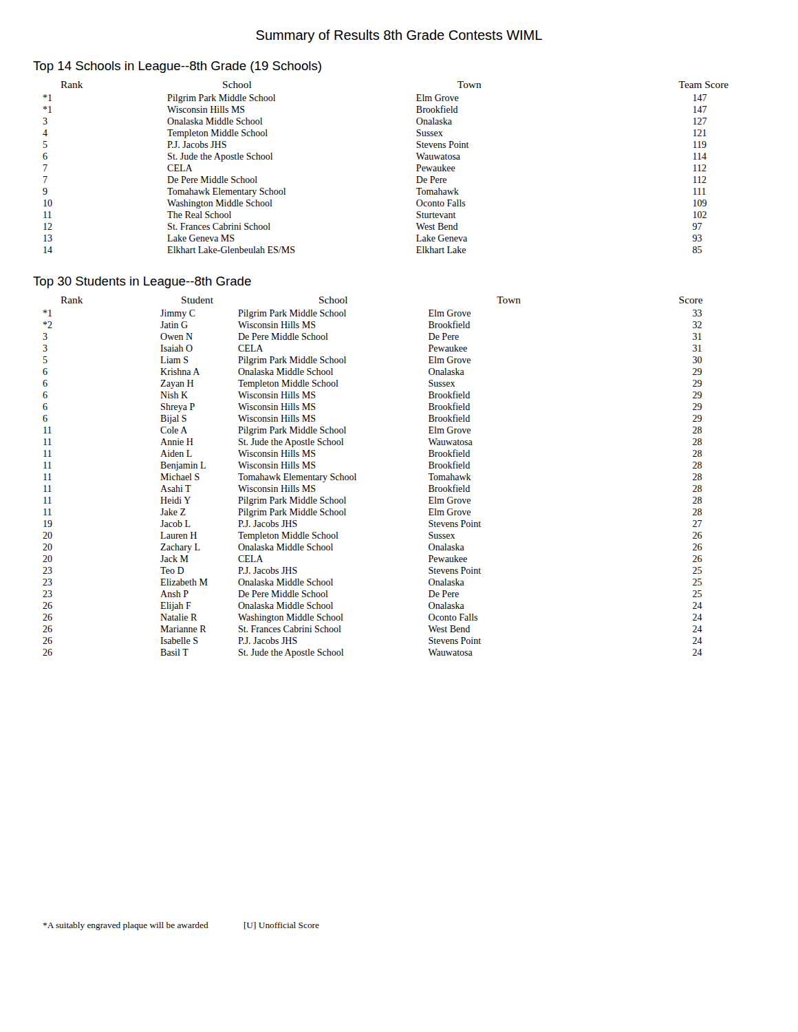Summary of Results 8th Grade Contests WIML
Top 14 Schools in League--8th Grade (19 Schools)
| Rank | School | Town | Team Score |
| --- | --- | --- | --- |
| *1 | Pilgrim Park Middle School | Elm Grove | 147 |
| *1 | Wisconsin Hills MS | Brookfield | 147 |
| 3 | Onalaska Middle School | Onalaska | 127 |
| 4 | Templeton Middle School | Sussex | 121 |
| 5 | P.J. Jacobs JHS | Stevens Point | 119 |
| 6 | St. Jude the Apostle School | Wauwatosa | 114 |
| 7 | CELA | Pewaukee | 112 |
| 7 | De Pere Middle School | De Pere | 112 |
| 9 | Tomahawk Elementary School | Tomahawk | 111 |
| 10 | Washington Middle School | Oconto Falls | 109 |
| 11 | The Real School | Sturtevant | 102 |
| 12 | St. Frances Cabrini School | West Bend | 97 |
| 13 | Lake Geneva MS | Lake Geneva | 93 |
| 14 | Elkhart Lake-Glenbeulah ES/MS | Elkhart Lake | 85 |
Top 30 Students in League--8th Grade
| Rank | Student | School | Town | Score |
| --- | --- | --- | --- | --- |
| *1 | Jimmy C | Pilgrim Park Middle School | Elm Grove | 33 |
| *2 | Jatin G | Wisconsin Hills MS | Brookfield | 32 |
| 3 | Owen N | De Pere Middle School | De Pere | 31 |
| 3 | Isaiah O | CELA | Pewaukee | 31 |
| 5 | Liam S | Pilgrim Park Middle School | Elm Grove | 30 |
| 6 | Krishna A | Onalaska Middle School | Onalaska | 29 |
| 6 | Zayan H | Templeton Middle School | Sussex | 29 |
| 6 | Nish K | Wisconsin Hills MS | Brookfield | 29 |
| 6 | Shreya P | Wisconsin Hills MS | Brookfield | 29 |
| 6 | Bijal S | Wisconsin Hills MS | Brookfield | 29 |
| 11 | Cole A | Pilgrim Park Middle School | Elm Grove | 28 |
| 11 | Annie H | St. Jude the Apostle School | Wauwatosa | 28 |
| 11 | Aiden L | Wisconsin Hills MS | Brookfield | 28 |
| 11 | Benjamin L | Wisconsin Hills MS | Brookfield | 28 |
| 11 | Michael S | Tomahawk Elementary School | Tomahawk | 28 |
| 11 | Asahi T | Wisconsin Hills MS | Brookfield | 28 |
| 11 | Heidi Y | Pilgrim Park Middle School | Elm Grove | 28 |
| 11 | Jake Z | Pilgrim Park Middle School | Elm Grove | 28 |
| 19 | Jacob L | P.J. Jacobs JHS | Stevens Point | 27 |
| 20 | Lauren H | Templeton Middle School | Sussex | 26 |
| 20 | Zachary L | Onalaska Middle School | Onalaska | 26 |
| 20 | Jack M | CELA | Pewaukee | 26 |
| 23 | Teo D | P.J. Jacobs JHS | Stevens Point | 25 |
| 23 | Elizabeth M | Onalaska Middle School | Onalaska | 25 |
| 23 | Ansh P | De Pere Middle School | De Pere | 25 |
| 26 | Elijah F | Onalaska Middle School | Onalaska | 24 |
| 26 | Natalie R | Washington Middle School | Oconto Falls | 24 |
| 26 | Marianne R | St. Frances Cabrini School | West Bend | 24 |
| 26 | Isabelle S | P.J. Jacobs JHS | Stevens Point | 24 |
| 26 | Basil T | St. Jude the Apostle School | Wauwatosa | 24 |
*A suitably engraved plaque will be awarded [U] Unofficial Score